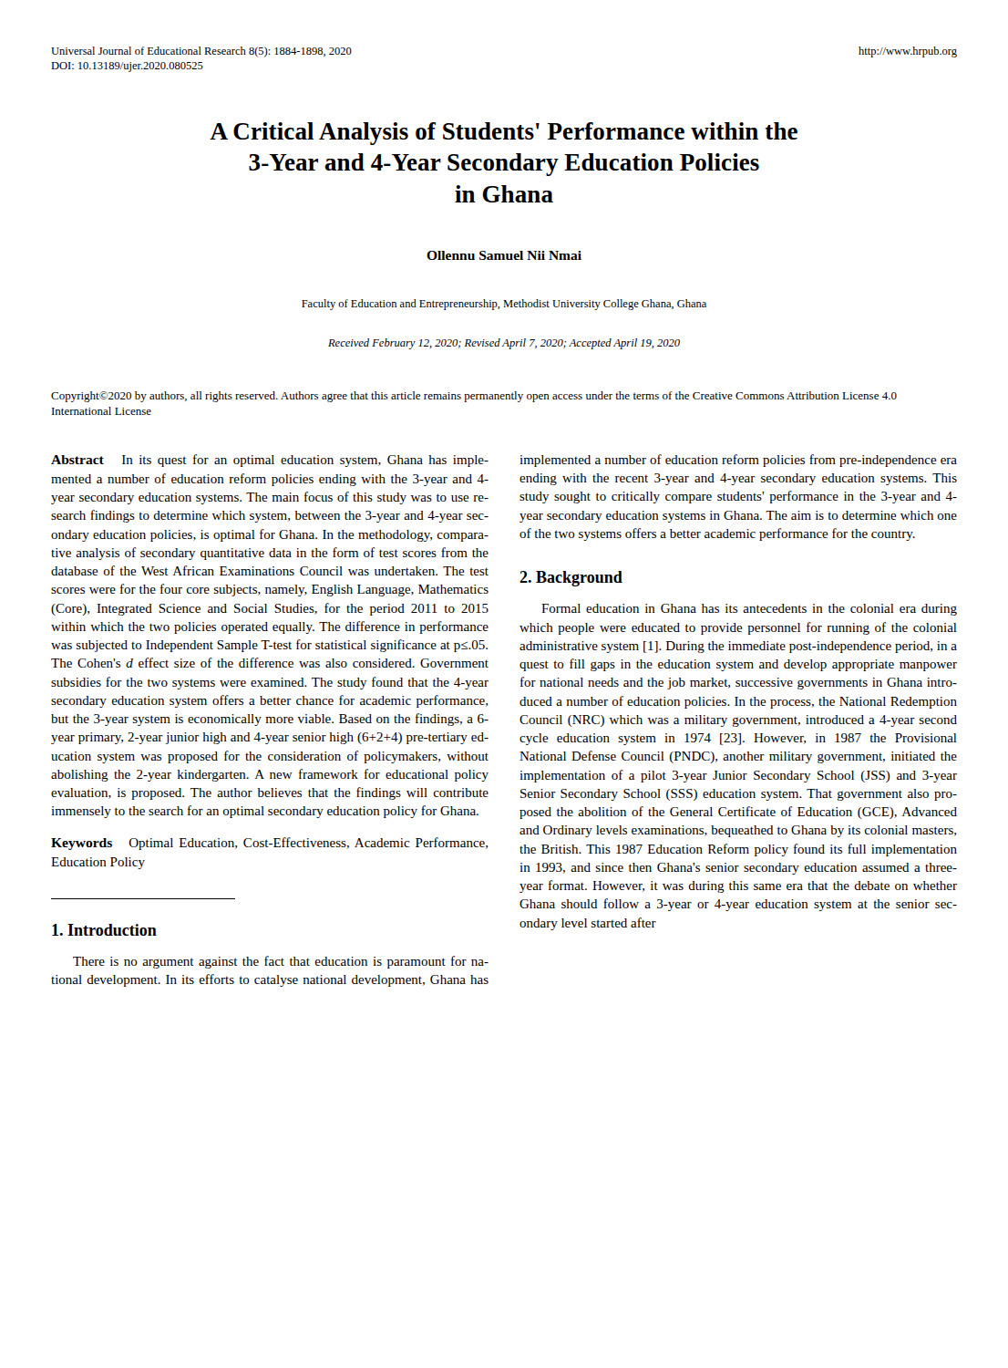Universal Journal of Educational Research 8(5): 1884-1898, 2020
DOI: 10.13189/ujer.2020.080525
http://www.hrpub.org
A Critical Analysis of Students' Performance within the
3-Year and 4-Year Secondary Education Policies
in Ghana
Ollennu Samuel Nii Nmai
Faculty of Education and Entrepreneurship, Methodist University College Ghana, Ghana
Received February 12, 2020; Revised April 7, 2020; Accepted April 19, 2020
Copyright©2020 by authors, all rights reserved. Authors agree that this article remains permanently open access under the terms of the Creative Commons Attribution License 4.0 International License
Abstract In its quest for an optimal education system, Ghana has implemented a number of education reform policies ending with the 3-year and 4-year secondary education systems. The main focus of this study was to use research findings to determine which system, between the 3-year and 4-year secondary education policies, is optimal for Ghana. In the methodology, comparative analysis of secondary quantitative data in the form of test scores from the database of the West African Examinations Council was undertaken. The test scores were for the four core subjects, namely, English Language, Mathematics (Core), Integrated Science and Social Studies, for the period 2011 to 2015 within which the two policies operated equally. The difference in performance was subjected to Independent Sample T-test for statistical significance at p≤.05. The Cohen's d effect size of the difference was also considered. Government subsidies for the two systems were examined. The study found that the 4-year secondary education system offers a better chance for academic performance, but the 3-year system is economically more viable. Based on the findings, a 6-year primary, 2-year junior high and 4-year senior high (6+2+4) pre-tertiary education system was proposed for the consideration of policymakers, without abolishing the 2-year kindergarten. A new framework for educational policy evaluation, is proposed. The author believes that the findings will contribute immensely to the search for an optimal secondary education policy for Ghana.
Keywords Optimal Education, Cost-Effectiveness, Academic Performance, Education Policy
1. Introduction
There is no argument against the fact that education is paramount for national development. In its efforts to catalyse national development, Ghana has implemented a number of education reform policies from pre-independence era ending with the recent 3-year and 4-year secondary education systems. This study sought to critically compare students' performance in the 3-year and 4-year secondary education systems in Ghana. The aim is to determine which one of the two systems offers a better academic performance for the country.
2. Background
Formal education in Ghana has its antecedents in the colonial era during which people were educated to provide personnel for running of the colonial administrative system [1]. During the immediate post-independence period, in a quest to fill gaps in the education system and develop appropriate manpower for national needs and the job market, successive governments in Ghana introduced a number of education policies. In the process, the National Redemption Council (NRC) which was a military government, introduced a 4-year second cycle education system in 1974 [23]. However, in 1987 the Provisional National Defense Council (PNDC), another military government, initiated the implementation of a pilot 3-year Junior Secondary School (JSS) and 3-year Senior Secondary School (SSS) education system. That government also proposed the abolition of the General Certificate of Education (GCE), Advanced and Ordinary levels examinations, bequeathed to Ghana by its colonial masters, the British. This 1987 Education Reform policy found its full implementation in 1993, and since then Ghana's senior secondary education assumed a three-year format. However, it was during this same era that the debate on whether Ghana should follow a 3-year or 4-year education system at the senior secondary level started after